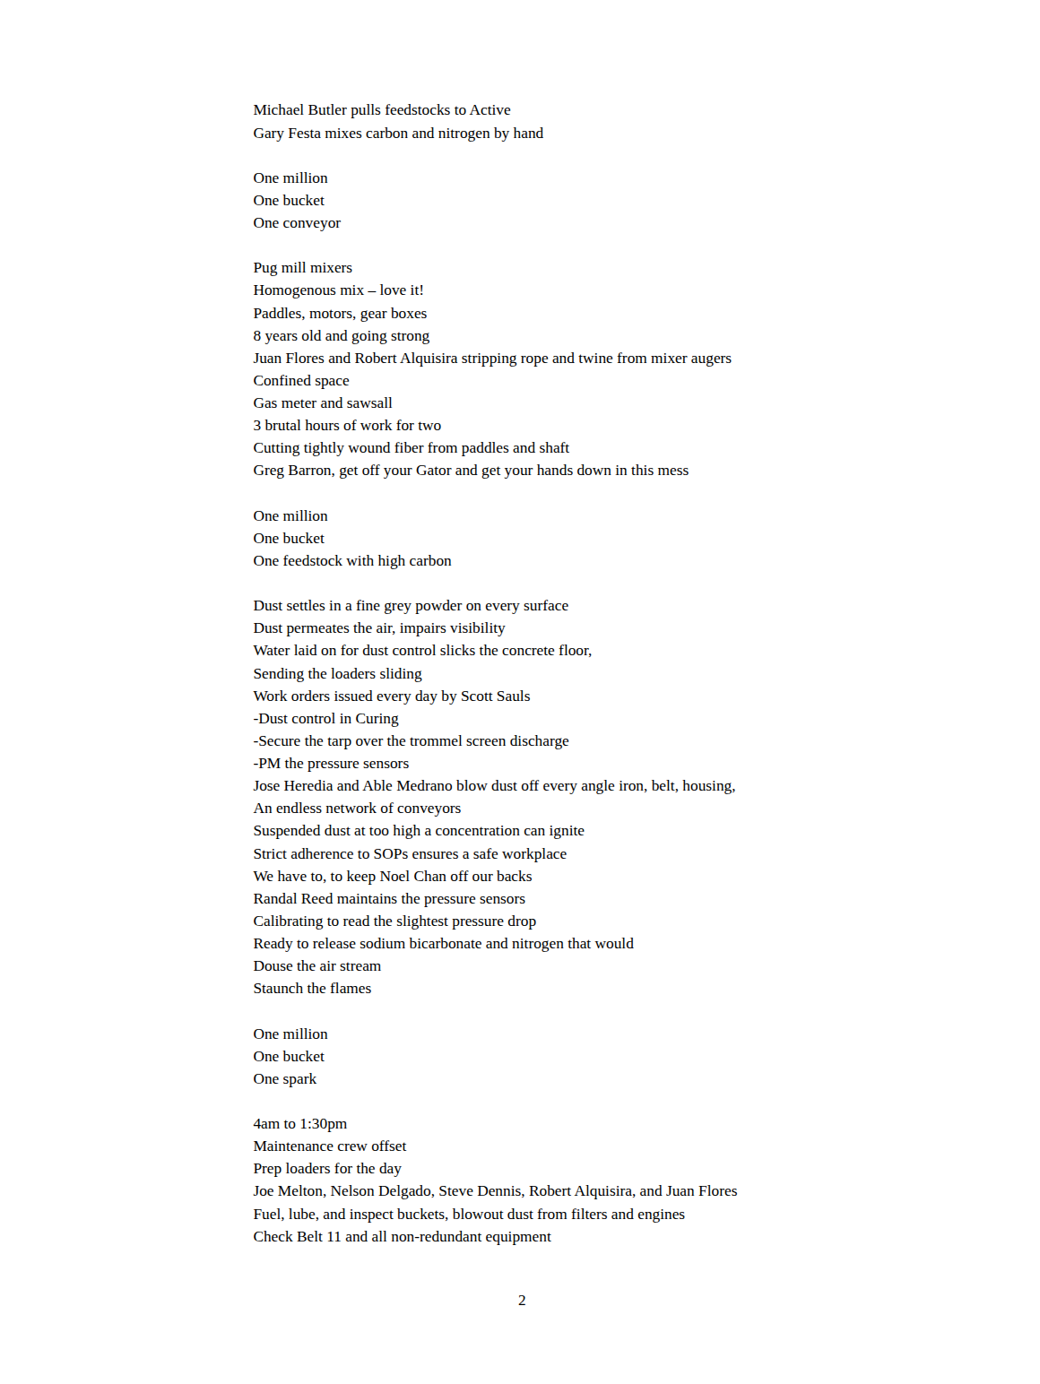Michael Butler pulls feedstocks to Active
Gary Festa mixes carbon and nitrogen by hand
One million
One bucket
One conveyor
Pug mill mixers
Homogenous mix – love it!
Paddles, motors, gear boxes
8 years old and going strong
Juan Flores and Robert Alquisira stripping rope and twine from mixer augers
Confined space
Gas meter and sawsall
3 brutal hours of work for two
Cutting tightly wound fiber from paddles and shaft
Greg Barron, get off your Gator and get your hands down in this mess
One million
One bucket
One feedstock with high carbon
Dust settles in a fine grey powder on every surface
Dust permeates the air, impairs visibility
Water laid on for dust control slicks the concrete floor,
Sending the loaders sliding
Work orders issued every day by Scott Sauls
-Dust control in Curing
-Secure the tarp over the trommel screen discharge
-PM the pressure sensors
Jose Heredia and Able Medrano blow dust off every angle iron, belt, housing,
An endless network of conveyors
Suspended dust at too high a concentration can ignite
Strict adherence to SOPs ensures a safe workplace
We have to, to keep Noel Chan off our backs
Randal Reed maintains the pressure sensors
Calibrating to read the slightest pressure drop
Ready to release sodium bicarbonate and nitrogen that would
Douse the air stream
Staunch the flames
One million
One bucket
One spark
4am to 1:30pm
Maintenance crew offset
Prep loaders for the day
Joe Melton, Nelson Delgado, Steve Dennis, Robert Alquisira, and Juan Flores
Fuel, lube, and inspect buckets, blowout dust from filters and engines
Check Belt 11 and all non-redundant equipment
2